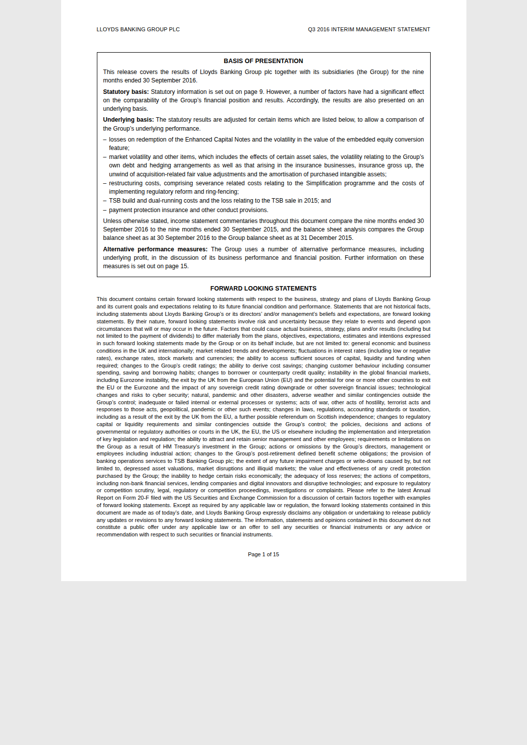LLOYDS BANKING GROUP PLC Q3 2016 INTERIM MANAGEMENT STATEMENT
BASIS OF PRESENTATION
This release covers the results of Lloyds Banking Group plc together with its subsidiaries (the Group) for the nine months ended 30 September 2016.
Statutory basis: Statutory information is set out on page 9. However, a number of factors have had a significant effect on the comparability of the Group’s financial position and results. Accordingly, the results are also presented on an underlying basis.
Underlying basis: The statutory results are adjusted for certain items which are listed below, to allow a comparison of the Group’s underlying performance.
losses on redemption of the Enhanced Capital Notes and the volatility in the value of the embedded equity conversion feature;
market volatility and other items, which includes the effects of certain asset sales, the volatility relating to the Group’s own debt and hedging arrangements as well as that arising in the insurance businesses, insurance gross up, the unwind of acquisition-related fair value adjustments and the amortisation of purchased intangible assets;
restructuring costs, comprising severance related costs relating to the Simplification programme and the costs of implementing regulatory reform and ring-fencing;
TSB build and dual-running costs and the loss relating to the TSB sale in 2015; and
payment protection insurance and other conduct provisions.
Unless otherwise stated, income statement commentaries throughout this document compare the nine months ended 30 September 2016 to the nine months ended 30 September 2015, and the balance sheet analysis compares the Group balance sheet as at 30 September 2016 to the Group balance sheet as at 31 December 2015.
Alternative performance measures: The Group uses a number of alternative performance measures, including underlying profit, in the discussion of its business performance and financial position. Further information on these measures is set out on page 15.
FORWARD LOOKING STATEMENTS
This document contains certain forward looking statements with respect to the business, strategy and plans of Lloyds Banking Group and its current goals and expectations relating to its future financial condition and performance. Statements that are not historical facts, including statements about Lloyds Banking Group’s or its directors’ and/or management’s beliefs and expectations, are forward looking statements. By their nature, forward looking statements involve risk and uncertainty because they relate to events and depend upon circumstances that will or may occur in the future. Factors that could cause actual business, strategy, plans and/or results (including but not limited to the payment of dividends) to differ materially from the plans, objectives, expectations, estimates and intentions expressed in such forward looking statements made by the Group or on its behalf include, but are not limited to: general economic and business conditions in the UK and internationally; market related trends and developments; fluctuations in interest rates (including low or negative rates), exchange rates, stock markets and currencies; the ability to access sufficient sources of capital, liquidity and funding when required; changes to the Group’s credit ratings; the ability to derive cost savings; changing customer behaviour including consumer spending, saving and borrowing habits; changes to borrower or counterparty credit quality; instability in the global financial markets, including Eurozone instability, the exit by the UK from the European Union (EU) and the potential for one or more other countries to exit the EU or the Eurozone and the impact of any sovereign credit rating downgrade or other sovereign financial issues; technological changes and risks to cyber security; natural, pandemic and other disasters, adverse weather and similar contingencies outside the Group’s control; inadequate or failed internal or external processes or systems; acts of war, other acts of hostility, terrorist acts and responses to those acts, geopolitical, pandemic or other such events; changes in laws, regulations, accounting standards or taxation, including as a result of the exit by the UK from the EU, a further possible referendum on Scottish independence; changes to regulatory capital or liquidity requirements and similar contingencies outside the Group’s control; the policies, decisions and actions of governmental or regulatory authorities or courts in the UK, the EU, the US or elsewhere including the implementation and interpretation of key legislation and regulation; the ability to attract and retain senior management and other employees; requirements or limitations on the Group as a result of HM Treasury’s investment in the Group; actions or omissions by the Group’s directors, management or employees including industrial action; changes to the Group’s post-retirement defined benefit scheme obligations; the provision of banking operations services to TSB Banking Group plc; the extent of any future impairment charges or write-downs caused by, but not limited to, depressed asset valuations, market disruptions and illiquid markets; the value and effectiveness of any credit protection purchased by the Group; the inability to hedge certain risks economically; the adequacy of loss reserves; the actions of competitors, including non-bank financial services, lending companies and digital innovators and disruptive technologies; and exposure to regulatory or competition scrutiny, legal, regulatory or competition proceedings, investigations or complaints. Please refer to the latest Annual Report on Form 20-F filed with the US Securities and Exchange Commission for a discussion of certain factors together with examples of forward looking statements. Except as required by any applicable law or regulation, the forward looking statements contained in this document are made as of today’s date, and Lloyds Banking Group expressly disclaims any obligation or undertaking to release publicly any updates or revisions to any forward looking statements. The information, statements and opinions contained in this document do not constitute a public offer under any applicable law or an offer to sell any securities or financial instruments or any advice or recommendation with respect to such securities or financial instruments.
Page 1 of 15